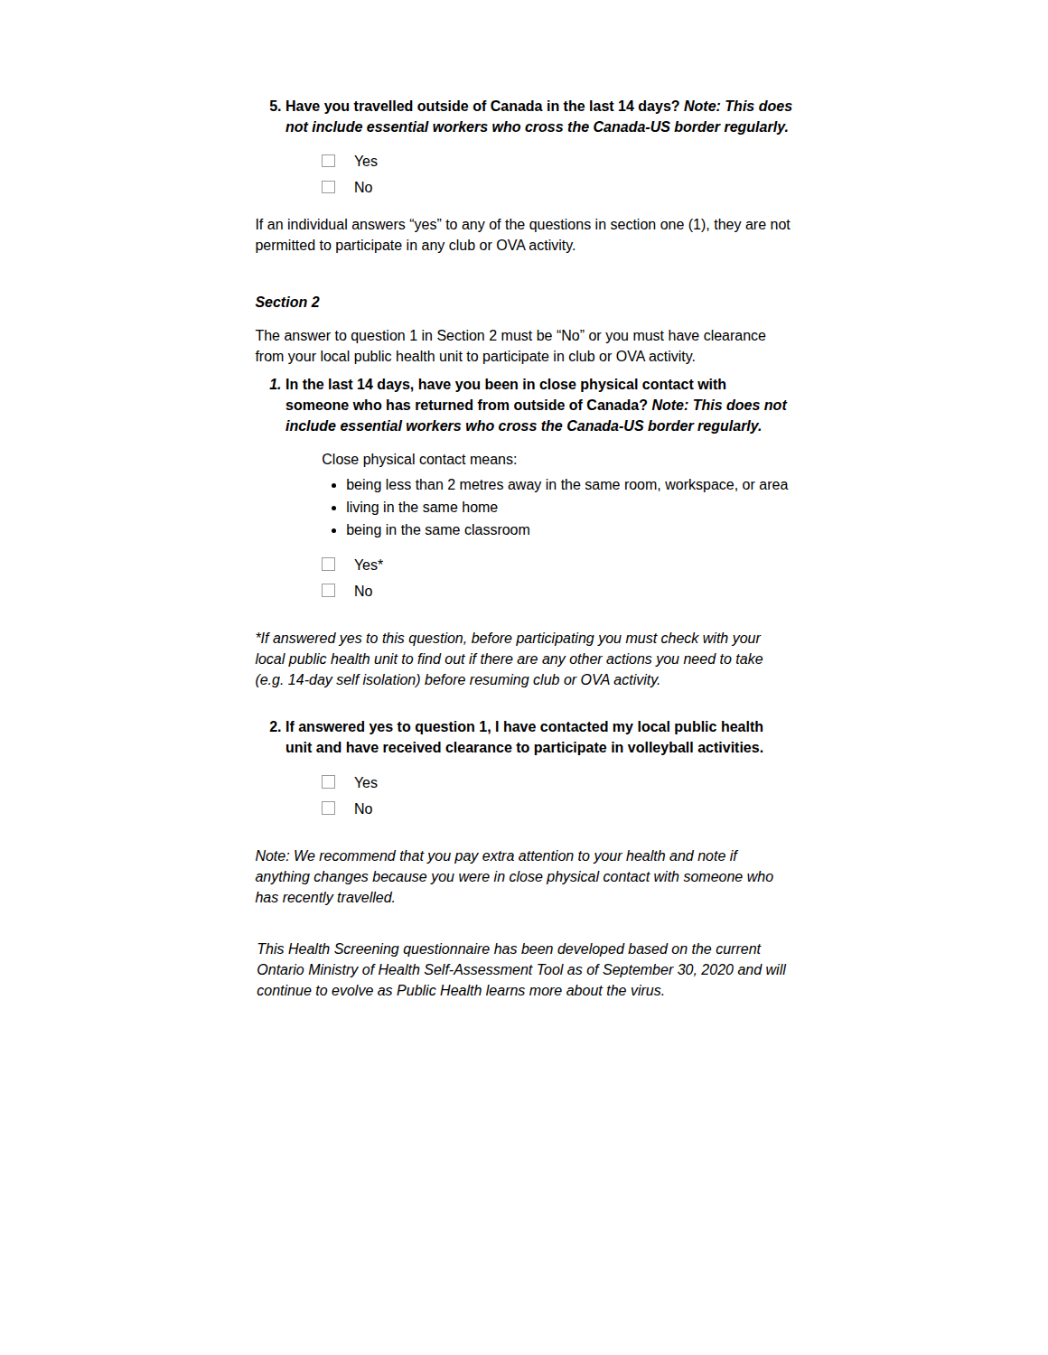Have you travelled outside of Canada in the last 14 days? Note: This does not include essential workers who cross the Canada-US border regularly.
Yes No
If an individual answers “yes” to any of the questions in section one (1), they are not permitted to participate in any club or OVA activity.
Section 2
The answer to question 1 in Section 2 must be “No” or you must have clearance from your local public health unit to participate in club or OVA activity.
In the last 14 days, have you been in close physical contact with someone who has returned from outside of Canada? Note: This does not include essential workers who cross the Canada-US border regularly.
Close physical contact means:
being less than 2 metres away in the same room, workspace, or area
living in the same home
being in the same classroom
Yes* No
*If answered yes to this question, before participating you must check with your local public health unit to find out if there are any other actions you need to take (e.g. 14-day self isolation) before resuming club or OVA activity.
If answered yes to question 1, I have contacted my local public health unit and have received clearance to participate in volleyball activities.
Yes No
Note: We recommend that you pay extra attention to your health and note if anything changes because you were in close physical contact with someone who has recently travelled.
This Health Screening questionnaire has been developed based on the current Ontario Ministry of Health Self-Assessment Tool as of September 30, 2020 and will continue to evolve as Public Health learns more about the virus.